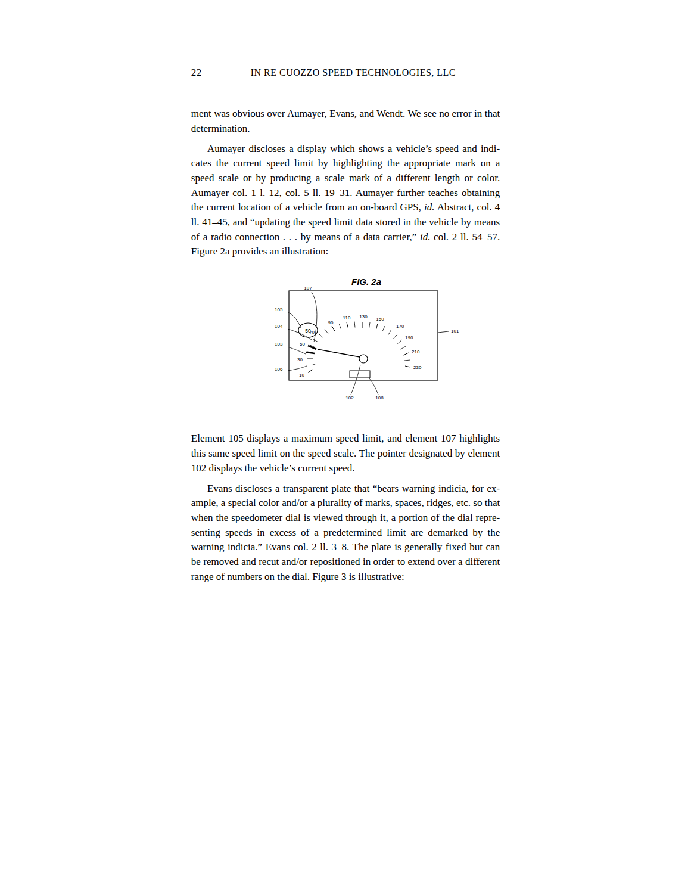22 In re Cuozzo Speed Technologies, LLC
ment was obvious over Aumayer, Evans, and Wendt. We see no error in that determination.
Aumayer discloses a display which shows a vehicle’s speed and indicates the current speed limit by highlighting the appropriate mark on a speed scale or by producing a scale mark of a different length or color. Aumayer col. 1 l. 12, col. 5 ll. 19–31. Aumayer further teaches obtaining the current location of a vehicle from an on-board GPS, id. Abstract, col. 4 ll. 41–45, and “updating the speed limit data stored in the vehicle by means of a radio connection . . . by means of a data carrier,” id. col. 2 ll. 54–57. Figure 2a provides an illustration:
FIG. 2a 10 30 50 70 90 110 130 150 170 190 210 230 50 107 105 104 103 106 101 102 108
Element 105 displays a maximum speed limit, and element 107 highlights this same speed limit on the speed scale. The pointer designated by element 102 displays the vehicle’s current speed.
Evans discloses a transparent plate that “bears warning indicia, for example, a special color and/or a plurality of marks, spaces, ridges, etc. so that when the speedometer dial is viewed through it, a portion of the dial representing speeds in excess of a predetermined limit are demarked by the warning indicia.” Evans col. 2 ll. 3–8. The plate is generally fixed but can be removed and recut and/or repositioned in order to extend over a different range of numbers on the dial. Figure 3 is illustrative: